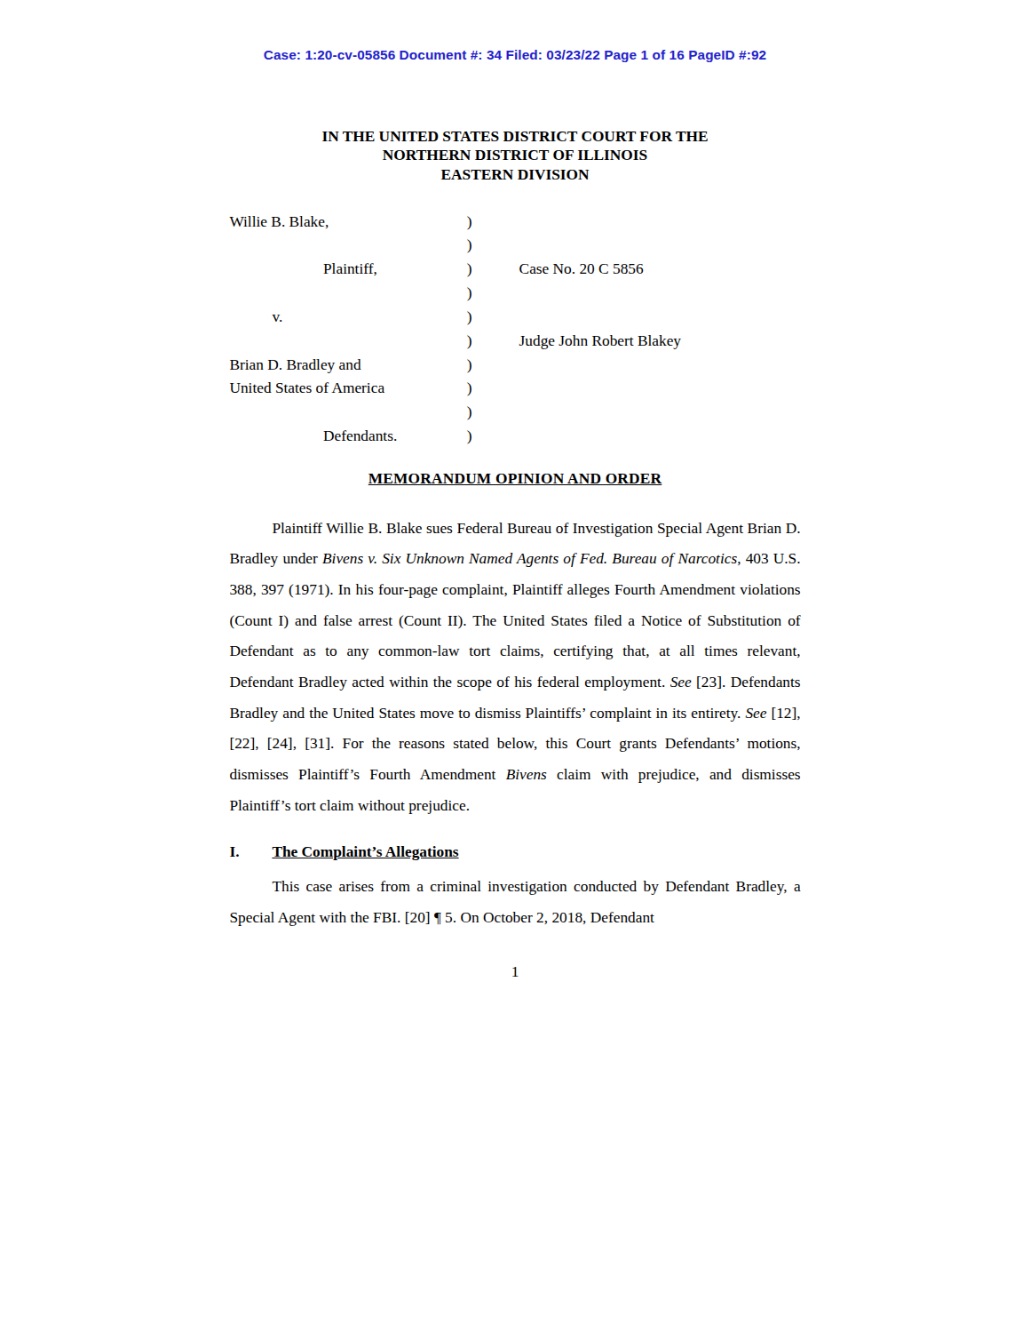Case: 1:20-cv-05856 Document #: 34 Filed: 03/23/22 Page 1 of 16 PageID #:92
IN THE UNITED STATES DISTRICT COURT FOR THE
NORTHERN DISTRICT OF ILLINOIS
EASTERN DIVISION
| Willie B. Blake, | ) | |
| | ) | |
| Plaintiff, | ) | Case No. 20 C 5856 |
| | ) | |
| v. | ) | |
| | ) | Judge John Robert Blakey |
| Brian D. Bradley and | ) | |
| United States of America | ) | |
| | ) | |
| Defendants. | ) | |
MEMORANDUM OPINION AND ORDER
Plaintiff Willie B. Blake sues Federal Bureau of Investigation Special Agent Brian D. Bradley under Bivens v. Six Unknown Named Agents of Fed. Bureau of Narcotics, 403 U.S. 388, 397 (1971). In his four-page complaint, Plaintiff alleges Fourth Amendment violations (Count I) and false arrest (Count II). The United States filed a Notice of Substitution of Defendant as to any common-law tort claims, certifying that, at all times relevant, Defendant Bradley acted within the scope of his federal employment. See [23]. Defendants Bradley and the United States move to dismiss Plaintiffs’ complaint in its entirety. See [12], [22], [24], [31]. For the reasons stated below, this Court grants Defendants’ motions, dismisses Plaintiff’s Fourth Amendment Bivens claim with prejudice, and dismisses Plaintiff’s tort claim without prejudice.
I. The Complaint’s Allegations
This case arises from a criminal investigation conducted by Defendant Bradley, a Special Agent with the FBI. [20] ¶ 5. On October 2, 2018, Defendant
1